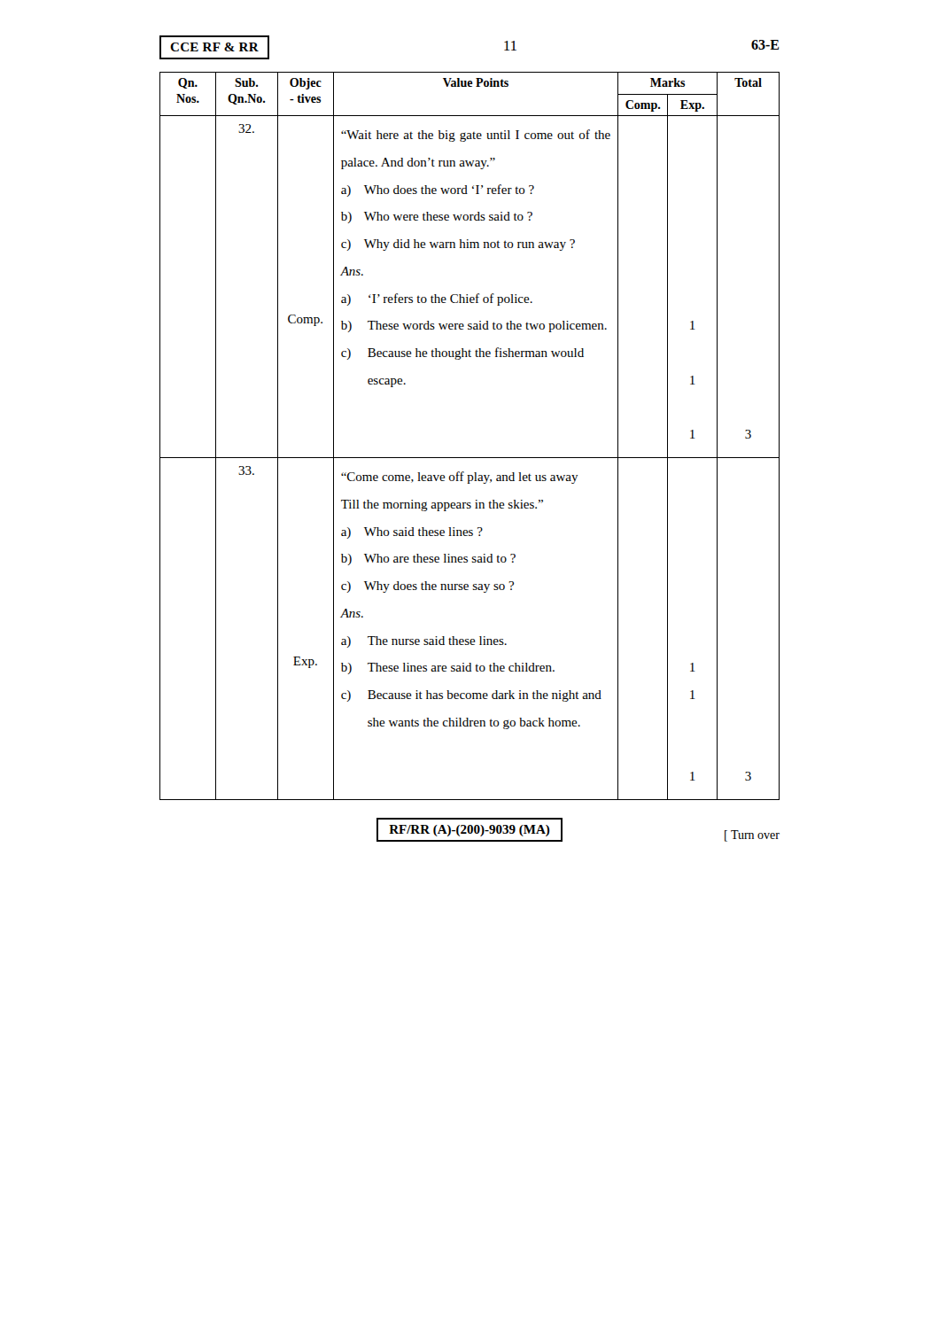CCE RF & RR
11
63-E
| Qn. Nos. | Sub. Qn.No. | Objec - tives | Value Points | Marks | Total |
| --- | --- | --- | --- | --- | --- |
| Comp. | Exp. |
| | 32. | Comp. | “Wait here at the big gate until I come out of the palace. And don’t run away.” a) Who does the word ‘I’ refer to ? b) Who were these words said to ? c) Why did he warn him not to run away ? Ans. a) ‘I’ refers to the Chief of police. b) These words were said to the two policemen. c) Because he thought the fisherman would escape. | | 1 1 1 | 3 |
| | 33. | Exp. | “Come come, leave off play, and let us away Till the morning appears in the skies.” a) Who said these lines ? b) Who are these lines said to ? c) Why does the nurse say so ? Ans. a) The nurse said these lines. b) These lines are said to the children. c) Because it has become dark in the night and she wants the children to go back home. | | 1 1 1 | 3 |
RF/RR (A)-(200)-9039 (MA)
[ Turn over